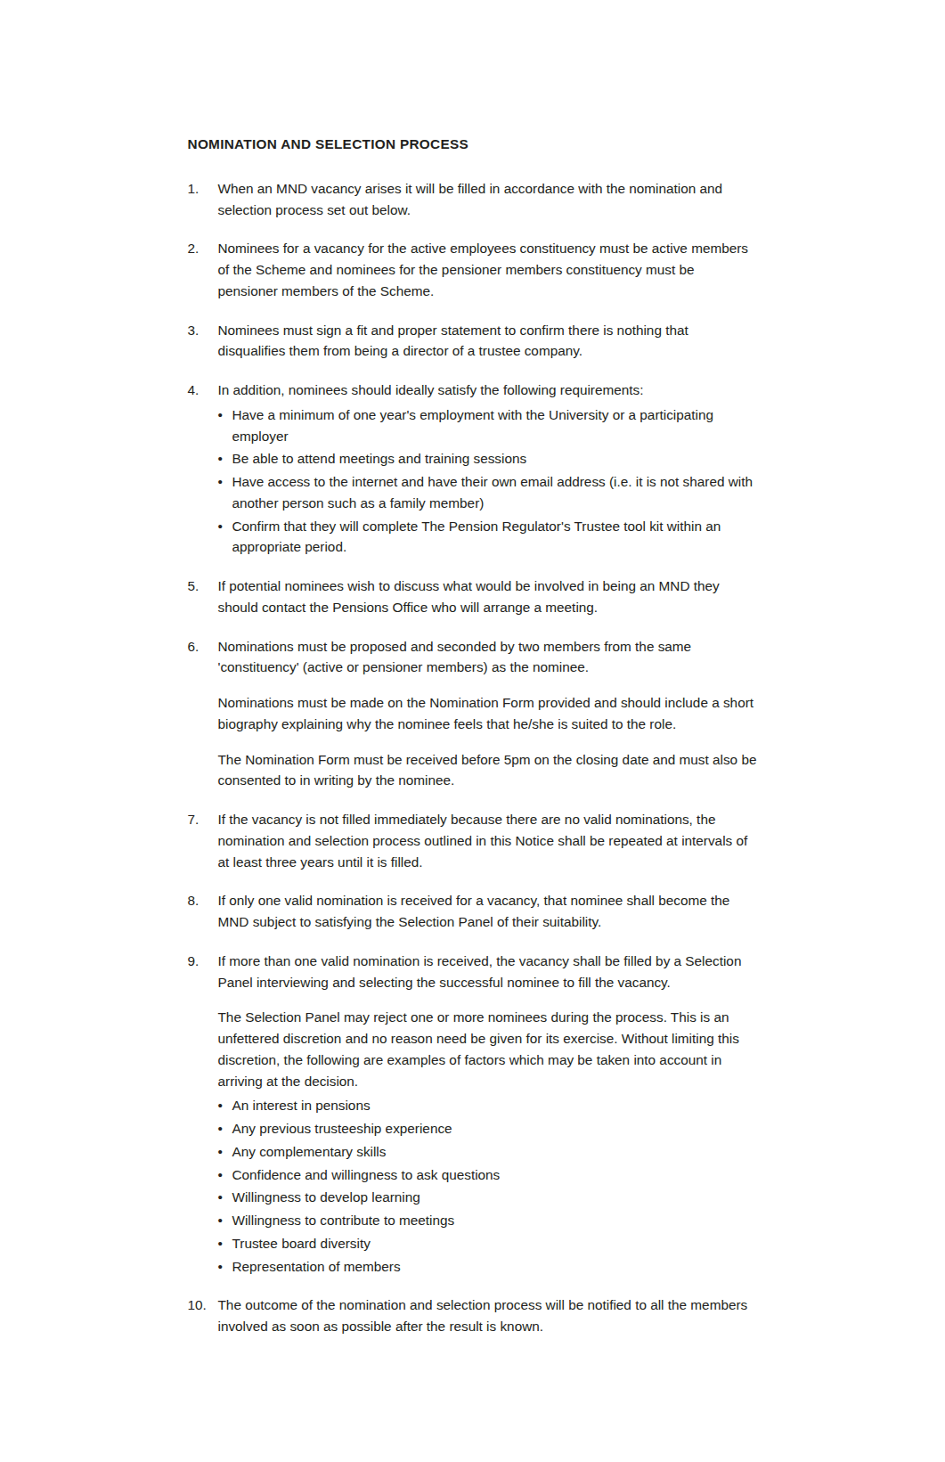Nomination and selection process
When an MND vacancy arises it will be filled in accordance with the nomination and selection process set out below.
Nominees for a vacancy for the active employees constituency must be active members of the Scheme and nominees for the pensioner members constituency must be pensioner members of the Scheme.
Nominees must sign a fit and proper statement to confirm there is nothing that disqualifies them from being a director of a trustee company.
In addition, nominees should ideally satisfy the following requirements:
Have a minimum of one year's employment with the University or a participating employer
Be able to attend meetings and training sessions
Have access to the internet and have their own email address (i.e. it is not shared with another person such as a family member)
Confirm that they will complete The Pension Regulator's Trustee tool kit within an appropriate period.
If potential nominees wish to discuss what would be involved in being an MND they should contact the Pensions Office who will arrange a meeting.
Nominations must be proposed and seconded by two members from the same 'constituency' (active or pensioner members) as the nominee.
Nominations must be made on the Nomination Form provided and should include a short biography explaining why the nominee feels that he/she is suited to the role.
The Nomination Form must be received before 5pm on the closing date and must also be consented to in writing by the nominee.
If the vacancy is not filled immediately because there are no valid nominations, the nomination and selection process outlined in this Notice shall be repeated at intervals of at least three years until it is filled.
If only one valid nomination is received for a vacancy, that nominee shall become the MND subject to satisfying the Selection Panel of their suitability.
If more than one valid nomination is received, the vacancy shall be filled by a Selection Panel interviewing and selecting the successful nominee to fill the vacancy.
The Selection Panel may reject one or more nominees during the process. This is an unfettered discretion and no reason need be given for its exercise. Without limiting this discretion, the following are examples of factors which may be taken into account in arriving at the decision.
An interest in pensions
Any previous trusteeship experience
Any complementary skills
Confidence and willingness to ask questions
Willingness to develop learning
Willingness to contribute to meetings
Trustee board diversity
Representation of members
The outcome of the nomination and selection process will be notified to all the members involved as soon as possible after the result is known.